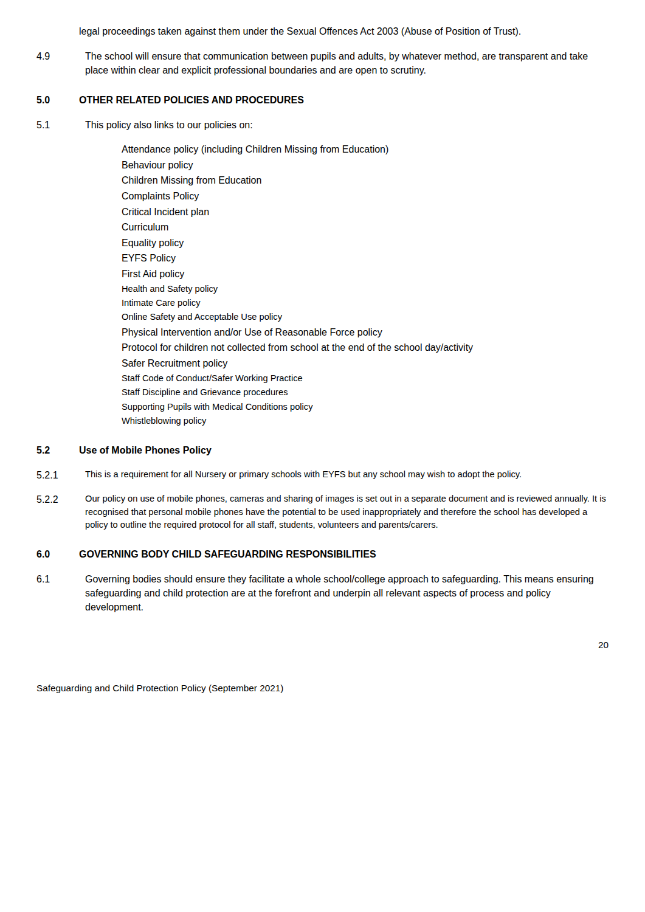legal proceedings taken against them under the Sexual Offences Act 2003 (Abuse of Position of Trust).
4.9
The school will ensure that communication between pupils and adults, by whatever method, are transparent and take place within clear and explicit professional boundaries and are open to scrutiny.
5.0 OTHER RELATED POLICIES AND PROCEDURES
5.1
This policy also links to our policies on:
Attendance policy (including Children Missing from Education)
Behaviour policy
Children Missing from Education
Complaints Policy
Critical Incident plan
Curriculum
Equality policy
EYFS Policy
First Aid policy
Health and Safety policy
Intimate Care policy
Online Safety and Acceptable Use policy
Physical Intervention and/or Use of Reasonable Force policy
Protocol for children not collected from school at the end of the school day/activity
Safer Recruitment policy
Staff Code of Conduct/Safer Working Practice
Staff Discipline and Grievance procedures
Supporting Pupils with Medical Conditions policy
Whistleblowing policy
5.2 Use of Mobile Phones Policy
5.2.1
This is a requirement for all Nursery or primary schools with EYFS but any school may wish to adopt the policy.
5.2.2
Our policy on use of mobile phones, cameras and sharing of images is set out in a separate document and is reviewed annually. It is recognised that personal mobile phones have the potential to be used inappropriately and therefore the school has developed a policy to outline the required protocol for all staff, students, volunteers and parents/carers.
6.0 GOVERNING BODY CHILD SAFEGUARDING RESPONSIBILITIES
6.1
Governing bodies should ensure they facilitate a whole school/college approach to safeguarding. This means ensuring safeguarding and child protection are at the forefront and underpin all relevant aspects of process and policy development.
20
Safeguarding and Child Protection Policy (September 2021)